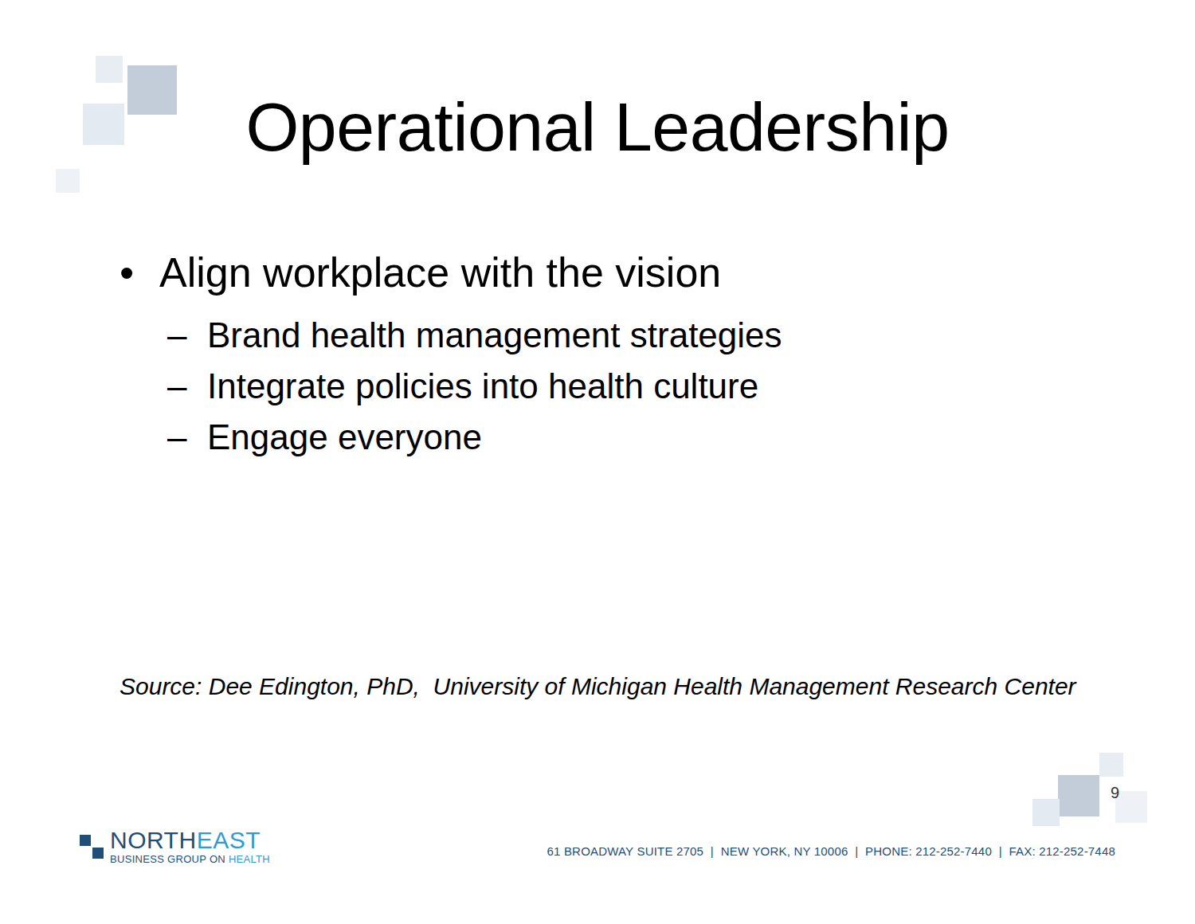Operational Leadership
Align workplace with the vision
Brand health management strategies
Integrate policies into health culture
Engage everyone
Source: Dee Edington, PhD, University of Michigan Health Management Research Center
9
NORTH EAST
BUSINESS GROUP ON HEALTH
61 BROADWAY SUITE 2705 | NEW YORK, NY 10006 | PHONE: 212-252-7440 | FAX: 212-252-7448